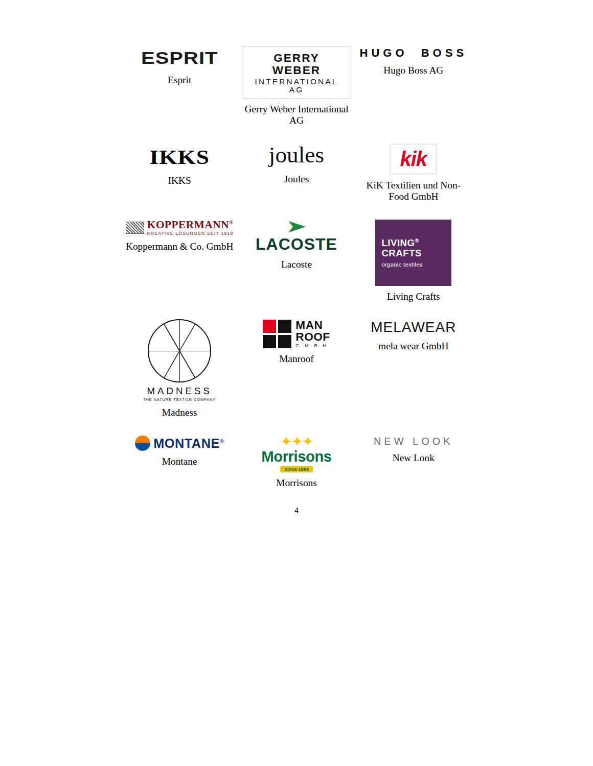ESPRIT
Esprit
GERRY WEBER
INTERNATIONAL AG
Gerry Weber International AG
HUGO BOSS
Hugo Boss AG
IKKS
IKKS
joules
Joules
kik
KiK Textilien und Non-Food GmbH
KOPPERMANN®
KREATIVE LÖSUNGEN SEIT 1919
Koppermann & Co. GmbH
➤
LACOSTE
Lacoste
LIVING®
CRAFTS
organic textiles
Living Crafts
MADNESS
THE NATURE TEXTILE COMPANY
Madness
MAN
ROOF
G M B H
Manroof
MELAWEAR
mela wear GmbH
MONTANE®
Montane
✦✦✦
Morrisons
Since 1899
Morrisons
NEW LOOK
New Look
4